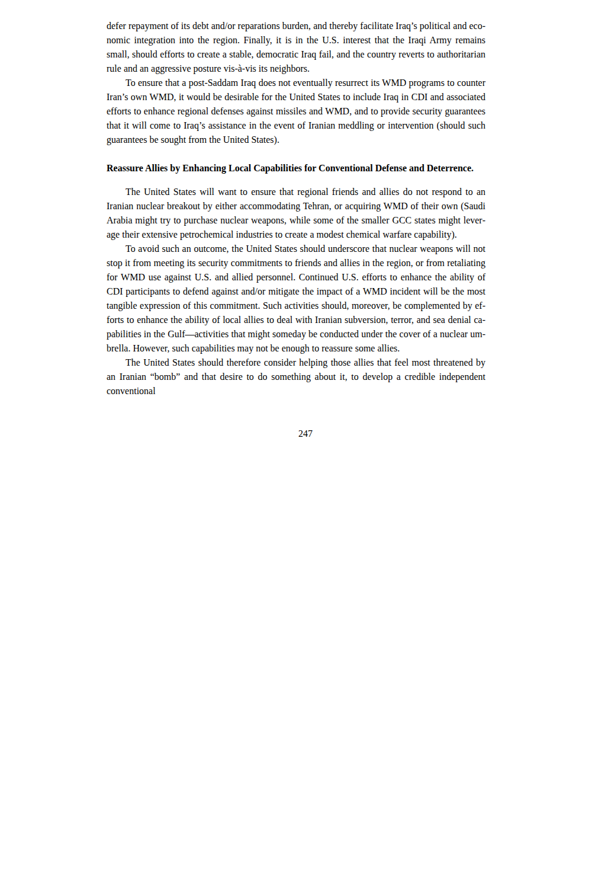defer repayment of its debt and/or reparations burden, and thereby facilitate Iraq’s political and economic integration into the region. Finally, it is in the U.S. interest that the Iraqi Army remains small, should efforts to create a stable, democratic Iraq fail, and the country reverts to authoritarian rule and an aggressive posture vis-à-vis its neighbors.
To ensure that a post-Saddam Iraq does not eventually resurrect its WMD programs to counter Iran’s own WMD, it would be desirable for the United States to include Iraq in CDI and associated efforts to enhance regional defenses against missiles and WMD, and to provide security guarantees that it will come to Iraq’s assistance in the event of Iranian meddling or intervention (should such guarantees be sought from the United States).
Reassure Allies by Enhancing Local Capabilities for Conventional Defense and Deterrence.
The United States will want to ensure that regional friends and allies do not respond to an Iranian nuclear breakout by either accommodating Tehran, or acquiring WMD of their own (Saudi Arabia might try to purchase nuclear weapons, while some of the smaller GCC states might leverage their extensive petrochemical industries to create a modest chemical warfare capability).
To avoid such an outcome, the United States should underscore that nuclear weapons will not stop it from meeting its security commitments to friends and allies in the region, or from retaliating for WMD use against U.S. and allied personnel. Continued U.S. efforts to enhance the ability of CDI participants to defend against and/or mitigate the impact of a WMD incident will be the most tangible expression of this commitment. Such activities should, moreover, be complemented by efforts to enhance the ability of local allies to deal with Iranian subversion, terror, and sea denial capabilities in the Gulf—activities that might someday be conducted under the cover of a nuclear umbrella. However, such capabilities may not be enough to reassure some allies.
The United States should therefore consider helping those allies that feel most threatened by an Iranian “bomb” and that desire to do something about it, to develop a credible independent conventional
247